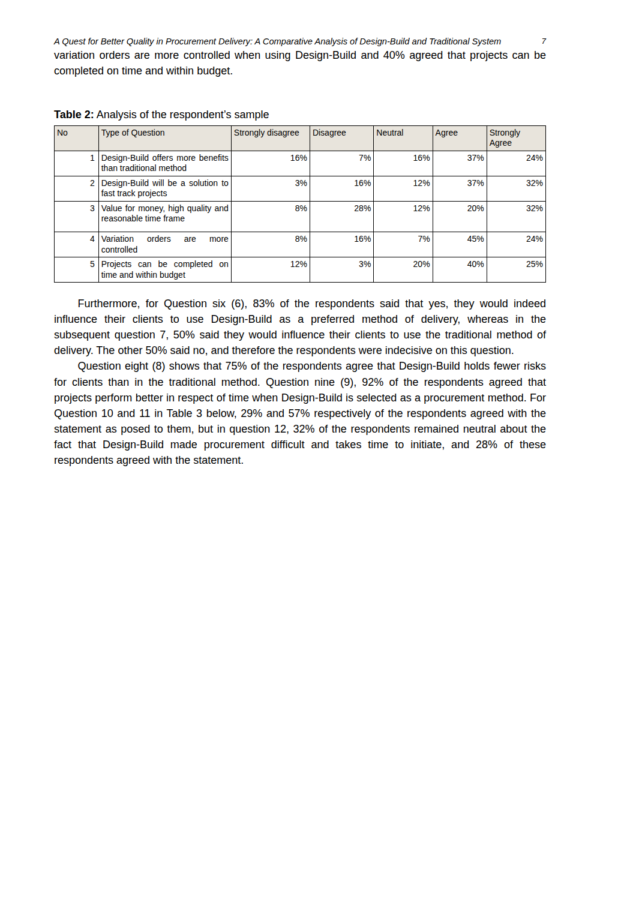7 A Quest for Better Quality in Procurement Delivery: A Comparative Analysis of Design-Build and Traditional System
variation orders are more controlled when using Design-Build and 40% agreed that projects can be completed on time and within budget.
Table 2: Analysis of the respondent’s sample
| No | Type of Question | Strongly disagree | Disagree | Neutral | Agree | Strongly Agree |
| --- | --- | --- | --- | --- | --- | --- |
| 1 | Design-Build offers more benefits than traditional method | 16% | 7% | 16% | 37% | 24% |
| 2 | Design-Build will be a solution to fast track projects | 3% | 16% | 12% | 37% | 32% |
| 3 | Value for money, high quality and reasonable time frame | 8% | 28% | 12% | 20% | 32% |
| 4 | Variation orders are more controlled | 8% | 16% | 7% | 45% | 24% |
| 5 | Projects can be completed on time and within budget | 12% | 3% | 20% | 40% | 25% |
Furthermore, for Question six (6), 83% of the respondents said that yes, they would indeed influence their clients to use Design-Build as a preferred method of delivery, whereas in the subsequent question 7, 50% said they would influence their clients to use the traditional method of delivery. The other 50% said no, and therefore the respondents were indecisive on this question.
Question eight (8) shows that 75% of the respondents agree that Design-Build holds fewer risks for clients than in the traditional method. Question nine (9), 92% of the respondents agreed that projects perform better in respect of time when Design-Build is selected as a procurement method. For Question 10 and 11 in Table 3 below, 29% and 57% respectively of the respondents agreed with the statement as posed to them, but in question 12, 32% of the respondents remained neutral about the fact that Design-Build made procurement difficult and takes time to initiate, and 28% of these respondents agreed with the statement.